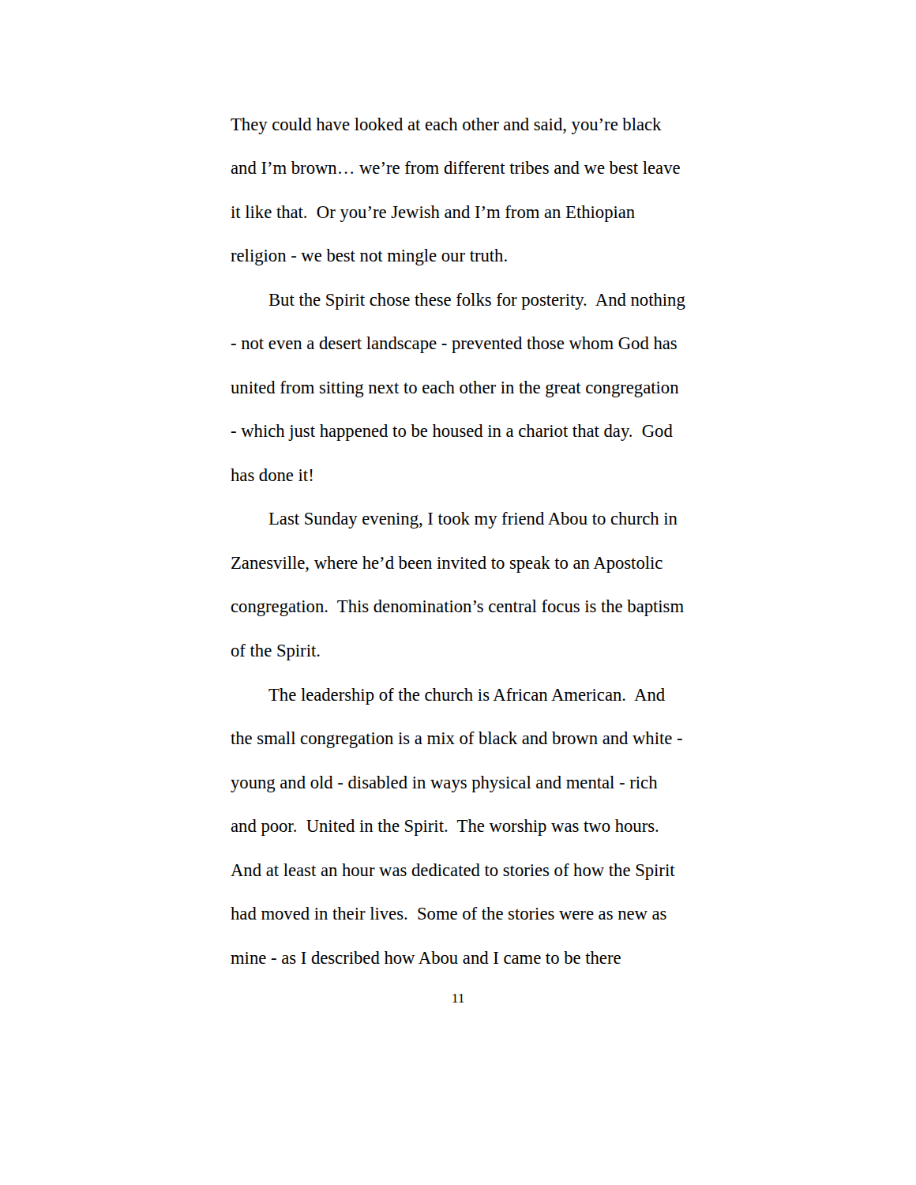They could have looked at each other and said, you’re black and I’m brown… we’re from different tribes and we best leave it like that. Or you’re Jewish and I’m from an Ethiopian religion - we best not mingle our truth.
But the Spirit chose these folks for posterity. And nothing - not even a desert landscape - prevented those whom God has united from sitting next to each other in the great congregation - which just happened to be housed in a chariot that day. God has done it!
Last Sunday evening, I took my friend Abou to church in Zanesville, where he’d been invited to speak to an Apostolic congregation. This denomination’s central focus is the baptism of the Spirit.
The leadership of the church is African American. And the small congregation is a mix of black and brown and white - young and old - disabled in ways physical and mental - rich and poor. United in the Spirit. The worship was two hours. And at least an hour was dedicated to stories of how the Spirit had moved in their lives. Some of the stories were as new as mine - as I described how Abou and I came to be there
11